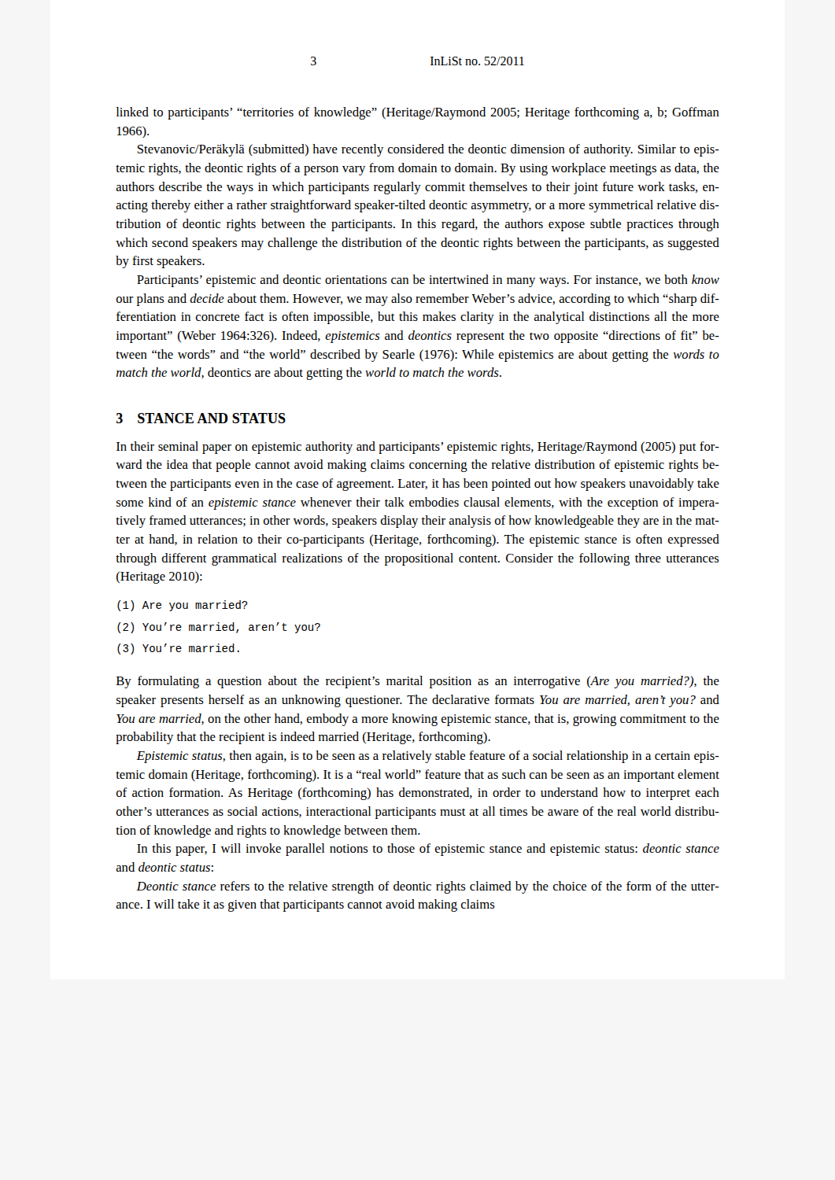3 InLiSt no. 52/2011
linked to participants’ “territories of knowledge” (Heritage/Raymond 2005; Heritage forthcoming a, b; Goffman 1966).
Stevanovic/Peräkylä (submitted) have recently considered the deontic dimension of authority. Similar to epistemic rights, the deontic rights of a person vary from domain to domain. By using workplace meetings as data, the authors describe the ways in which participants regularly commit themselves to their joint future work tasks, enacting thereby either a rather straightforward speaker-tilted deontic asymmetry, or a more symmetrical relative distribution of deontic rights between the participants. In this regard, the authors expose subtle practices through which second speakers may challenge the distribution of the deontic rights between the participants, as suggested by first speakers.
Participants’ epistemic and deontic orientations can be intertwined in many ways. For instance, we both know our plans and decide about them. However, we may also remember Weber’s advice, according to which “sharp differentiation in concrete fact is often impossible, but this makes clarity in the analytical distinctions all the more important” (Weber 1964:326). Indeed, epistemics and deontics represent the two opposite “directions of fit” between “the words” and “the world” described by Searle (1976): While epistemics are about getting the words to match the world, deontics are about getting the world to match the words.
3 Stance and Status
In their seminal paper on epistemic authority and participants’ epistemic rights, Heritage/Raymond (2005) put forward the idea that people cannot avoid making claims concerning the relative distribution of epistemic rights between the participants even in the case of agreement. Later, it has been pointed out how speakers unavoidably take some kind of an epistemic stance whenever their talk embodies clausal elements, with the exception of imperatively framed utterances; in other words, speakers display their analysis of how knowledgeable they are in the matter at hand, in relation to their co-participants (Heritage, forthcoming). The epistemic stance is often expressed through different grammatical realizations of the propositional content. Consider the following three utterances (Heritage 2010):
(1) Are you married?
(2) You’re married, aren’t you?
(3) You’re married.
By formulating a question about the recipient’s marital position as an interrogative (Are you married?), the speaker presents herself as an unknowing questioner. The declarative formats You are married, aren’t you? and You are married, on the other hand, embody a more knowing epistemic stance, that is, growing commitment to the probability that the recipient is indeed married (Heritage, forthcoming).
Epistemic status, then again, is to be seen as a relatively stable feature of a social relationship in a certain epistemic domain (Heritage, forthcoming). It is a “real world” feature that as such can be seen as an important element of action formation. As Heritage (forthcoming) has demonstrated, in order to understand how to interpret each other’s utterances as social actions, interactional participants must at all times be aware of the real world distribution of knowledge and rights to knowledge between them.
In this paper, I will invoke parallel notions to those of epistemic stance and epistemic status: deontic stance and deontic status:
Deontic stance refers to the relative strength of deontic rights claimed by the choice of the form of the utterance. I will take it as given that participants cannot avoid making claims